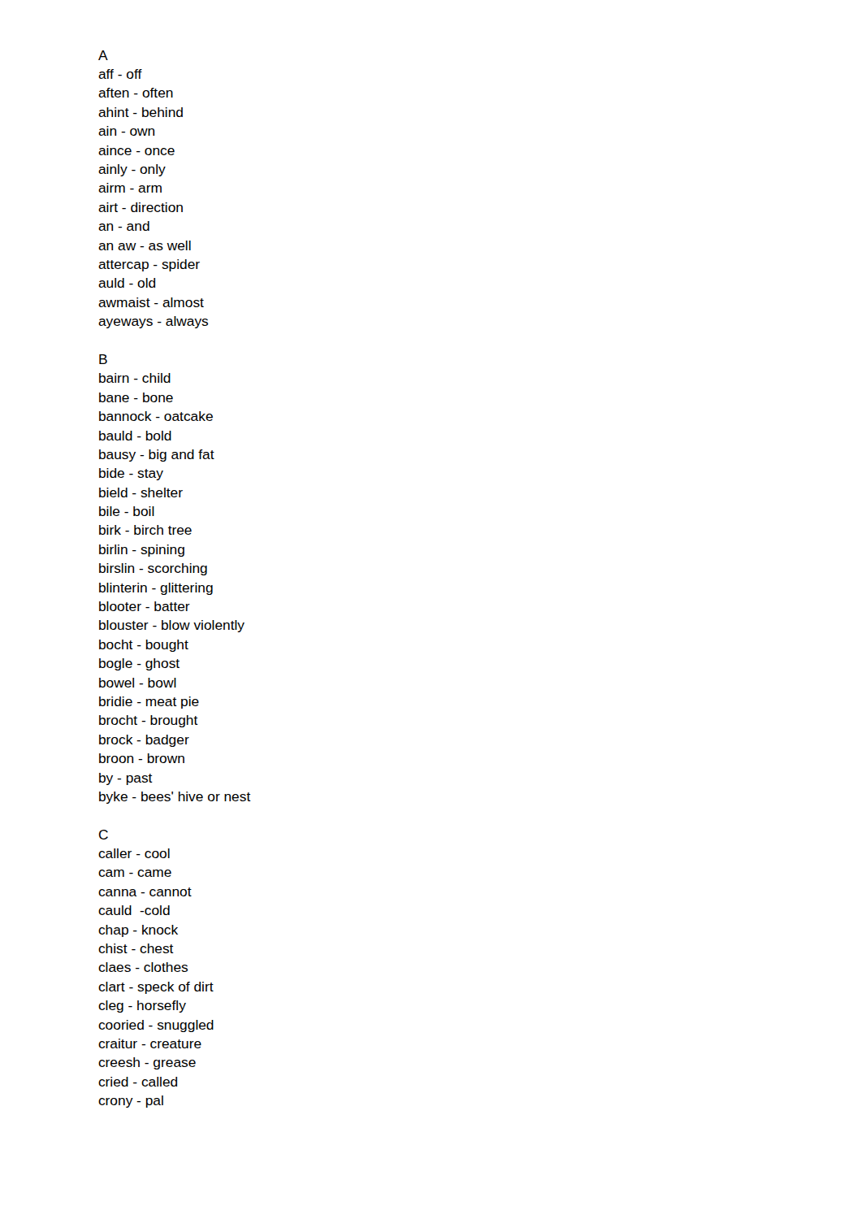A
aff - off
aften - often
ahint - behind
ain - own
aince - once
ainly - only
airm - arm
airt - direction
an - and
an aw - as well
attercap - spider
auld - old
awmaist - almost
ayeways - always
B
bairn - child
bane - bone
bannock - oatcake
bauld - bold
bausy - big and fat
bide - stay
bield - shelter
bile - boil
birk - birch tree
birlin - spining
birslin - scorching
blinterin - glittering
blooter - batter
blouster - blow violently
bocht - bought
bogle - ghost
bowel - bowl
bridie - meat pie
brocht - brought
brock - badger
broon - brown
by - past
byke - bees' hive or nest
C
caller - cool
cam - came
canna - cannot
cauld -cold
chap - knock
chist - chest
claes - clothes
clart - speck of dirt
cleg - horsefly
cooried - snuggled
craitur - creature
creesh - grease
cried - called
crony - pal